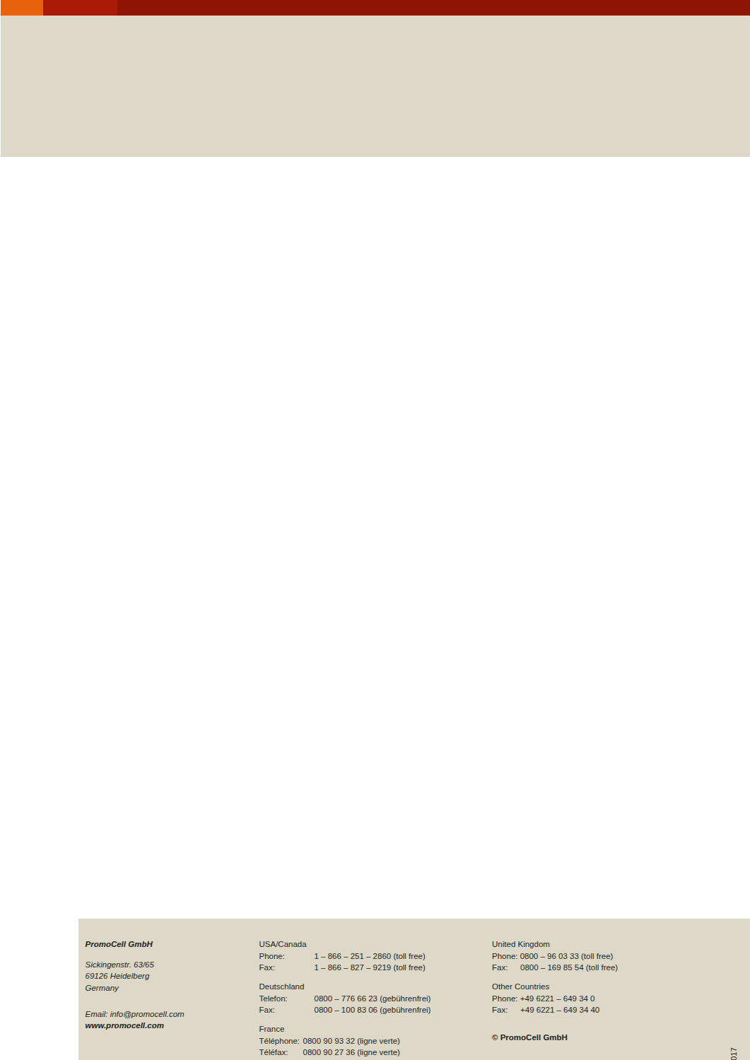PromoCell GmbH
Sickingenstr. 63/65
69126 Heidelberg
Germany
Email: info@promocell.com
www.promocell.com
USA/Canada
Phone: 1 – 866 – 251 – 2860 (toll free)
Fax: 1 – 866 – 827 – 9219 (toll free)
Deutschland
Telefon: 0800 – 776 66 23 (gebührenfrei)
Fax: 0800 – 100 83 06 (gebührenfrei)
France
Téléphone: 0800 90 93 32 (ligne verte)
Téléfax: 0800 90 27 36 (ligne verte)
United Kingdom
Phone: 0800 – 96 03 33 (toll free)
Fax: 0800 – 169 85 54 (toll free)
Other Countries
Phone: +49 6221 – 649 34 0
Fax:+49 6221 – 649 34 40
© PromoCell GmbH
06/2017